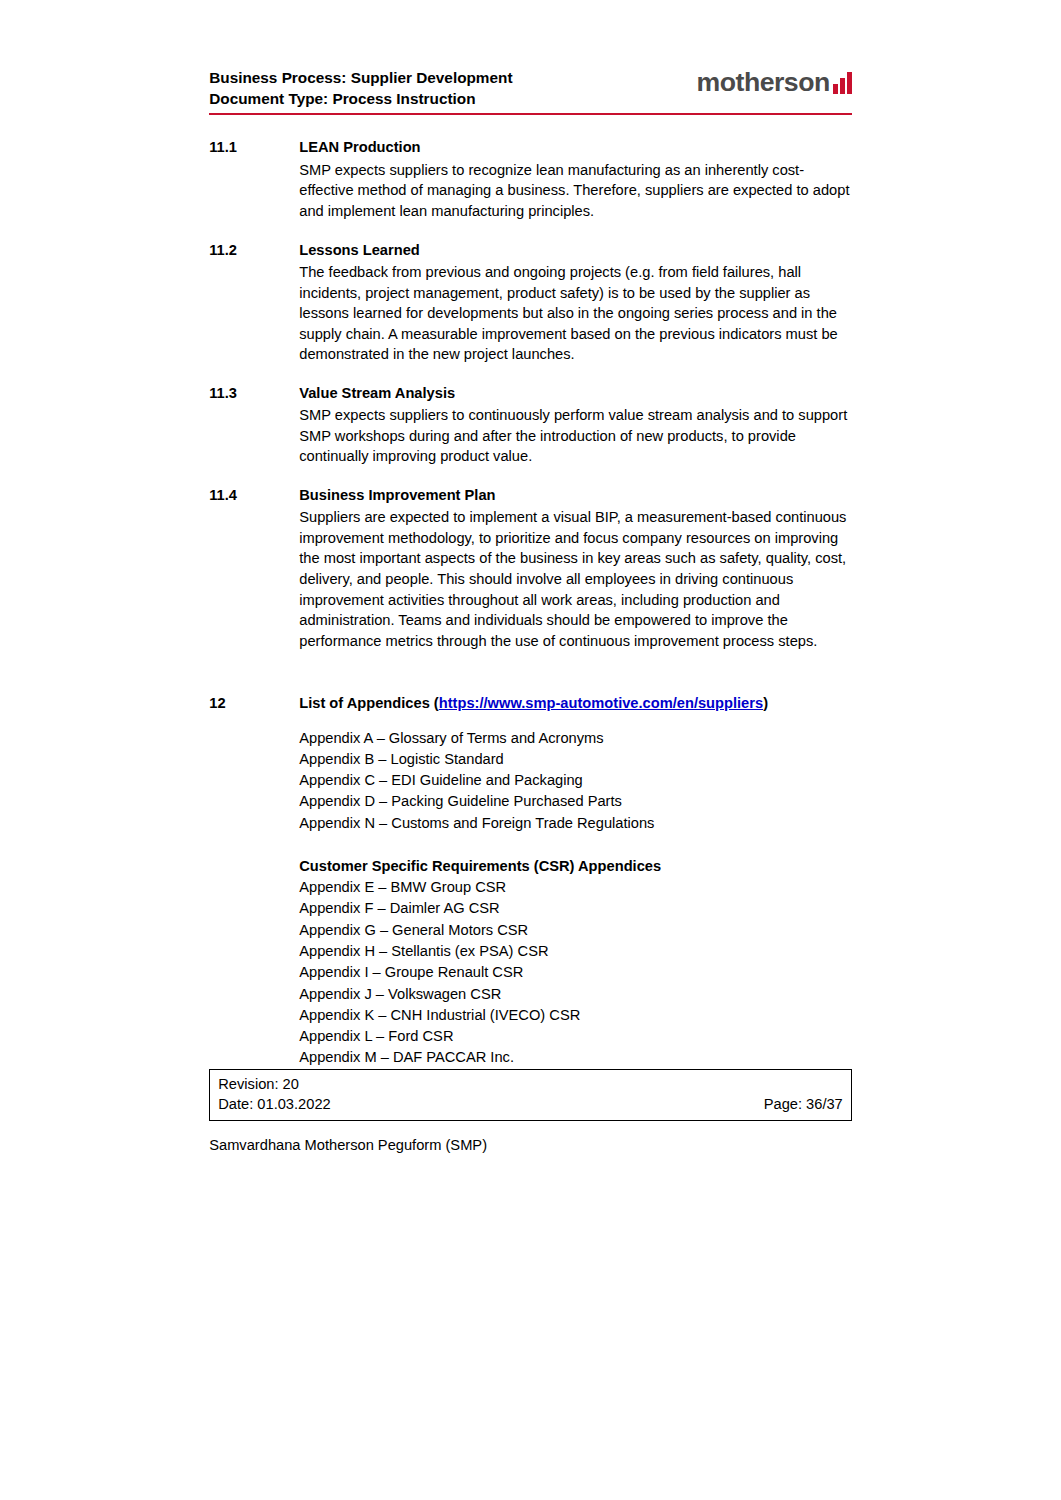Business Process: Supplier Development
Document Type: Process Instruction
motherson
11.1
LEAN Production
SMP expects suppliers to recognize lean manufacturing as an inherently cost-effective method of managing a business. Therefore, suppliers are expected to adopt and implement lean manufacturing principles.
11.2
Lessons Learned
The feedback from previous and ongoing projects (e.g. from field failures, hall incidents, project management, product safety) is to be used by the supplier as lessons learned for developments but also in the ongoing series process and in the supply chain. A measurable improvement based on the previous indicators must be demonstrated in the new project launches.
11.3
Value Stream Analysis
SMP expects suppliers to continuously perform value stream analysis and to support SMP workshops during and after the introduction of new products, to provide continually improving product value.
11.4
Business Improvement Plan
Suppliers are expected to implement a visual BIP, a measurement-based continuous improvement methodology, to prioritize and focus company resources on improving the most important aspects of the business in key areas such as safety, quality, cost, delivery, and people. This should involve all employees in driving continuous improvement activities throughout all work areas, including production and administration. Teams and individuals should be empowered to improve the performance metrics through the use of continuous improvement process steps.
12
List of Appendices (https://www.smp-automotive.com/en/suppliers)
Appendix A – Glossary of Terms and Acronyms
Appendix B – Logistic Standard
Appendix C – EDI Guideline and Packaging
Appendix D – Packing Guideline Purchased Parts
Appendix N – Customs and Foreign Trade Regulations
Customer Specific Requirements (CSR) Appendices
Appendix E – BMW Group CSR
Appendix F – Daimler AG CSR
Appendix G – General Motors CSR
Appendix H – Stellantis (ex PSA) CSR
Appendix I – Groupe Renault CSR
Appendix J – Volkswagen CSR
Appendix K – CNH Industrial (IVECO) CSR
Appendix L – Ford CSR
Appendix M – DAF PACCAR Inc.
Revision: 20
Date: 01.03.2022 Page: 36/37
Samvardhana Motherson Peguform (SMP)